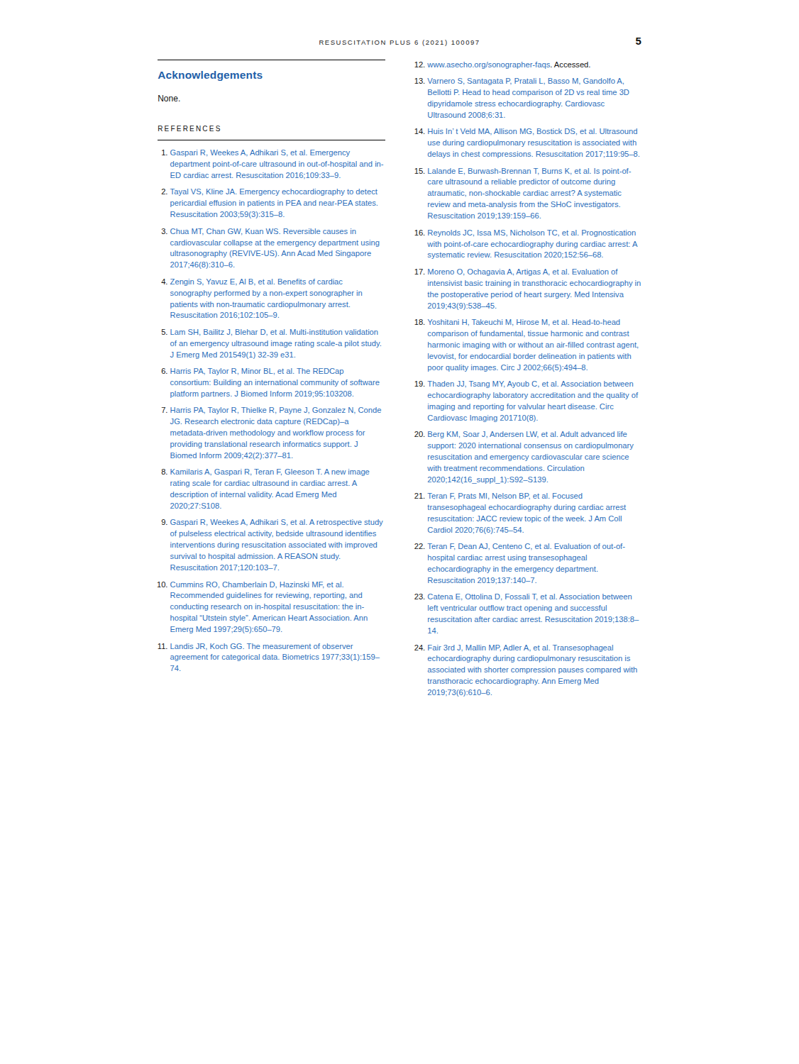Resuscitation Plus 6 (2021) 100097
5
Acknowledgements
None.
References
Gaspari R, Weekes A, Adhikari S, et al. Emergency department point-of-care ultrasound in out-of-hospital and in-ED cardiac arrest. Resuscitation 2016;109:33–9.
Tayal VS, Kline JA. Emergency echocardiography to detect pericardial effusion in patients in PEA and near-PEA states. Resuscitation 2003;59(3):315–8.
Chua MT, Chan GW, Kuan WS. Reversible causes in cardiovascular collapse at the emergency department using ultrasonography (REVIVE-US). Ann Acad Med Singapore 2017;46(8):310–6.
Zengin S, Yavuz E, Al B, et al. Benefits of cardiac sonography performed by a non-expert sonographer in patients with non-traumatic cardiopulmonary arrest. Resuscitation 2016;102:105–9.
Lam SH, Bailitz J, Blehar D, et al. Multi-institution validation of an emergency ultrasound image rating scale-a pilot study. J Emerg Med 201549(1) 32-39 e31.
Harris PA, Taylor R, Minor BL, et al. The REDCap consortium: Building an international community of software platform partners. J Biomed Inform 2019;95:103208.
Harris PA, Taylor R, Thielke R, Payne J, Gonzalez N, Conde JG. Research electronic data capture (REDCap)–a metadata-driven methodology and workflow process for providing translational research informatics support. J Biomed Inform 2009;42(2):377–81.
Kamilaris A, Gaspari R, Teran F, Gleeson T. A new image rating scale for cardiac ultrasound in cardiac arrest. A description of internal validity. Acad Emerg Med 2020;27:S108.
Gaspari R, Weekes A, Adhikari S, et al. A retrospective study of pulseless electrical activity, bedside ultrasound identifies interventions during resuscitation associated with improved survival to hospital admission. A REASON study. Resuscitation 2017;120:103–7.
Cummins RO, Chamberlain D, Hazinski MF, et al. Recommended guidelines for reviewing, reporting, and conducting research on in-hospital resuscitation: the in-hospital “Utstein style”. American Heart Association. Ann Emerg Med 1997;29(5):650–79.
Landis JR, Koch GG. The measurement of observer agreement for categorical data. Biometrics 1977;33(1):159–74.
www.asecho.org/sonographer-faqs. Accessed.
Varnero S, Santagata P, Pratali L, Basso M, Gandolfo A, Bellotti P. Head to head comparison of 2D vs real time 3D dipyridamole stress echocardiography. Cardiovasc Ultrasound 2008;6:31.
Huis In’ t Veld MA, Allison MG, Bostick DS, et al. Ultrasound use during cardiopulmonary resuscitation is associated with delays in chest compressions. Resuscitation 2017;119:95–8.
Lalande E, Burwash-Brennan T, Burns K, et al. Is point-of-care ultrasound a reliable predictor of outcome during atraumatic, non-shockable cardiac arrest? A systematic review and meta-analysis from the SHoC investigators. Resuscitation 2019;139:159–66.
Reynolds JC, Issa MS, Nicholson TC, et al. Prognostication with point-of-care echocardiography during cardiac arrest: A systematic review. Resuscitation 2020;152:56–68.
Moreno O, Ochagavia A, Artigas A, et al. Evaluation of intensivist basic training in transthoracic echocardiography in the postoperative period of heart surgery. Med Intensiva 2019;43(9):538–45.
Yoshitani H, Takeuchi M, Hirose M, et al. Head-to-head comparison of fundamental, tissue harmonic and contrast harmonic imaging with or without an air-filled contrast agent, levovist, for endocardial border delineation in patients with poor quality images. Circ J 2002;66(5):494–8.
Thaden JJ, Tsang MY, Ayoub C, et al. Association between echocardiography laboratory accreditation and the quality of imaging and reporting for valvular heart disease. Circ Cardiovasc Imaging 201710(8).
Berg KM, Soar J, Andersen LW, et al. Adult advanced life support: 2020 international consensus on cardiopulmonary resuscitation and emergency cardiovascular care science with treatment recommendations. Circulation 2020;142(16_suppl_1):S92–S139.
Teran F, Prats MI, Nelson BP, et al. Focused transesophageal echocardiography during cardiac arrest resuscitation: JACC review topic of the week. J Am Coll Cardiol 2020;76(6):745–54.
Teran F, Dean AJ, Centeno C, et al. Evaluation of out-of-hospital cardiac arrest using transesophageal echocardiography in the emergency department. Resuscitation 2019;137:140–7.
Catena E, Ottolina D, Fossali T, et al. Association between left ventricular outflow tract opening and successful resuscitation after cardiac arrest. Resuscitation 2019;138:8–14.
Fair 3rd J, Mallin MP, Adler A, et al. Transesophageal echocardiography during cardiopulmonary resuscitation is associated with shorter compression pauses compared with transthoracic echocardiography. Ann Emerg Med 2019;73(6):610–6.